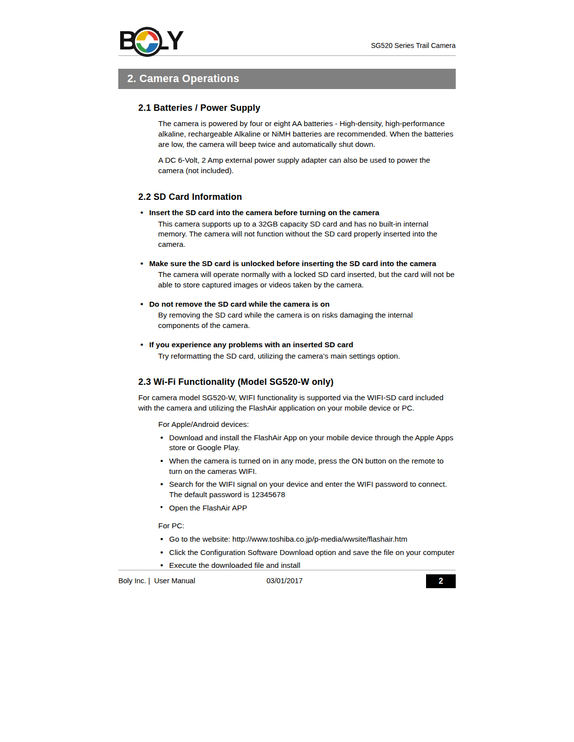B LY
SG520 Series Trail Camera
2. Camera Operations
2.1 Batteries / Power Supply
The camera is powered by four or eight AA batteries - High-density, high-performance alkaline, rechargeable Alkaline or NiMH batteries are recommended. When the batteries are low, the camera will beep twice and automatically shut down.
A DC 6-Volt, 2 Amp external power supply adapter can also be used to power the camera (not included).
2.2 SD Card Information
Insert the SD card into the camera before turning on the camera This camera supports up to a 32GB capacity SD card and has no built-in internal memory. The camera will not function without the SD card properly inserted into the camera.
Make sure the SD card is unlocked before inserting the SD card into the camera The camera will operate normally with a locked SD card inserted, but the card will not be able to store captured images or videos taken by the camera.
Do not remove the SD card while the camera is on By removing the SD card while the camera is on risks damaging the internal components of the camera.
If you experience any problems with an inserted SD card Try reformatting the SD card, utilizing the camera’s main settings option.
2.3 Wi-Fi Functionality (Model SG520-W only)
For camera model SG520-W, WIFI functionality is supported via the WIFI-SD card included with the camera and utilizing the FlashAir application on your mobile device or PC.
For Apple/Android devices:
Download and install the FlashAir App on your mobile device through the Apple Apps store or Google Play.
When the camera is turned on in any mode, press the ON button on the remote to turn on the cameras WIFI.
Search for the WIFI signal on your device and enter the WIFI password to connect. The default password is 12345678
Open the FlashAir APP
For PC:
Go to the website: http://www.toshiba.co.jp/p-media/wwsite/flashair.htm
Click the Configuration Software Download option and save the file on your computer
Execute the downloaded file and install
Boly Inc. | User Manual
03/01/2017
2